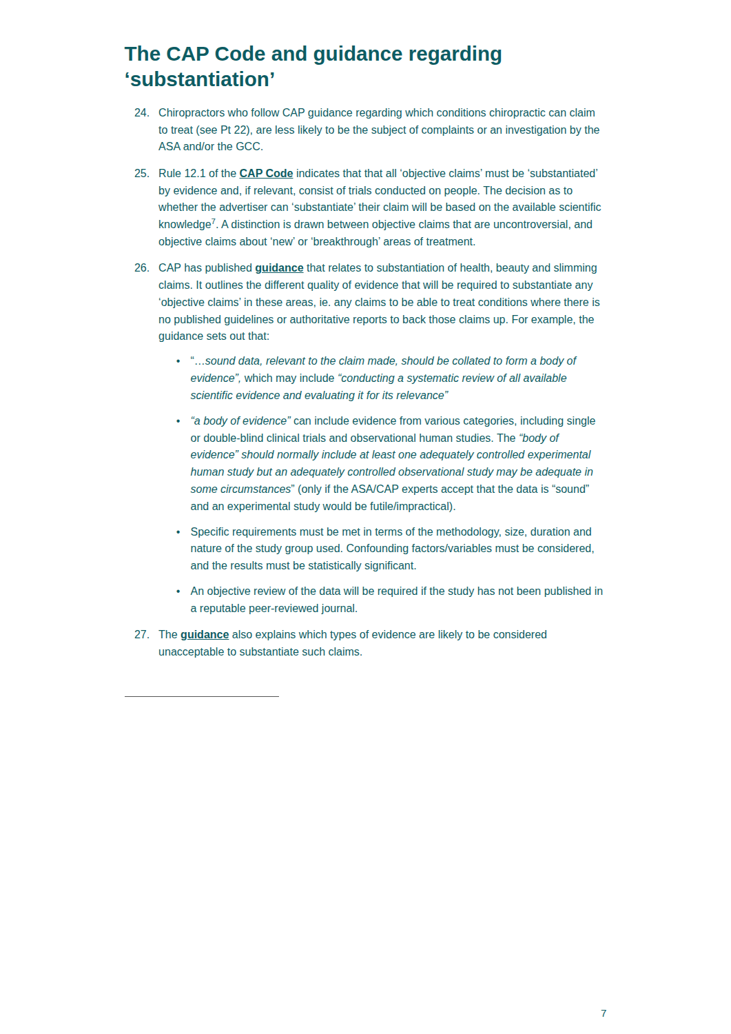The CAP Code and guidance regarding ‘substantiation’
Chiropractors who follow CAP guidance regarding which conditions chiropractic can claim to treat (see Pt 22), are less likely to be the subject of complaints or an investigation by the ASA and/or the GCC.
Rule 12.1 of the CAP Code indicates that that all ‘objective claims’ must be ‘substantiated’ by evidence and, if relevant, consist of trials conducted on people. The decision as to whether the advertiser can ‘substantiate’ their claim will be based on the available scientific knowledge7. A distinction is drawn between objective claims that are uncontroversial, and objective claims about ‘new’ or ‘breakthrough’ areas of treatment.
CAP has published guidance that relates to substantiation of health, beauty and slimming claims. It outlines the different quality of evidence that will be required to substantiate any ‘objective claims’ in these areas, ie. any claims to be able to treat conditions where there is no published guidelines or authoritative reports to back those claims up. For example, the guidance sets out that:
“…sound data, relevant to the claim made, should be collated to form a body of evidence”, which may include “conducting a systematic review of all available scientific evidence and evaluating it for its relevance”
“a body of evidence” can include evidence from various categories, including single or double-blind clinical trials and observational human studies. The “body of evidence” should normally include at least one adequately controlled experimental human study but an adequately controlled observational study may be adequate in some circumstances” (only if the ASA/CAP experts accept that the data is “sound” and an experimental study would be futile/impractical).
Specific requirements must be met in terms of the methodology, size, duration and nature of the study group used. Confounding factors/variables must be considered, and the results must be statistically significant.
An objective review of the data will be required if the study has not been published in a reputable peer-reviewed journal.
The guidance also explains which types of evidence are likely to be considered unacceptable to substantiate such claims.
7